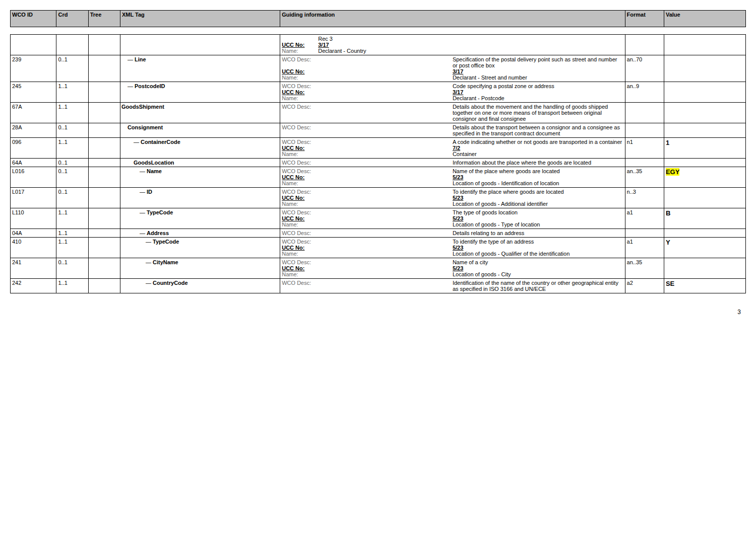| WCO ID | Crd | Tree | XML Tag | Guiding information | Format | Value |
| --- | --- | --- | --- | --- | --- | --- |
| | | | | / / Rec 3 / / UCC No: / 3/17 / / Name: / Declarant - Country / | | |
| 239 | 0..1 | | Line | / WCO Desc: / Specification of the postal delivery point such as street and number or post office box / / UCC No: / 3/17 / / Name: / Declarant - Street and number / | an..70 | |
| 245 | 1..1 | | PostcodeID | / WCO Desc: / Code specifying a postal zone or address / / UCC No: / 3/17 / / Name: / Declarant - Postcode / | an..9 | |
| 67A | 1..1 | | GoodsShipment | / WCO Desc: / Details about the movement and the handling of goods shipped together on one or more means of transport between original consignor and final consignee / | | |
| 28A | 0..1 | | Consignment | / WCO Desc: / Details about the transport between a consignor and a consignee as specified in the transport contract document / | | |
| 096 | 1..1 | | ContainerCode | / WCO Desc: / A code indicating whether or not goods are transported in a container / / UCC No: / 7/2 / / Name: / Container / | n1 | 1 |
| 64A | 0..1 | | GoodsLocation | / WCO Desc: / Information about the place where the goods are located / | | |
| L016 | 0..1 | | Name | / WCO Desc: / Name of the place where goods are located / / UCC No: / 5/23 / / Name: / Location of goods - Identification of location / | an..35 | EGY |
| L017 | 0..1 | | ID | / WCO Desc: / To identify the place where goods are located / / UCC No: / 5/23 / / Name: / Location of goods - Additional identifier / | n..3 | |
| L110 | 1..1 | | TypeCode | / WCO Desc: / The type of goods location / / UCC No: / 5/23 / / Name: / Location of goods - Type of location / | a1 | B |
| 04A | 1..1 | | Address | / WCO Desc: / Details relating to an address / | | |
| 410 | 1..1 | | TypeCode | / WCO Desc: / To identify the type of an address / / UCC No: / 5/23 / / Name: / Location of goods - Qualifier of the identification / | a1 | Y |
| 241 | 0..1 | | CityName | / WCO Desc: / Name of a city / / UCC No: / 5/23 / / Name: / Location of goods - City / | an..35 | |
| 242 | 1..1 | | CountryCode | / WCO Desc: / Identification of the name of the country or other geographical entity as specified in ISO 3166 and UN/ECE / | a2 | SE |
3